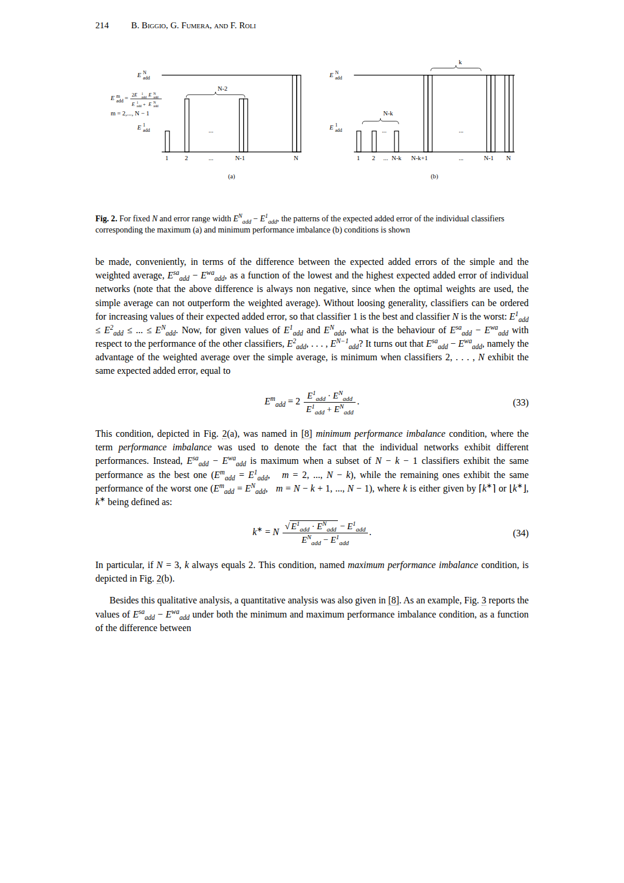214 B. Biggio, G. Fumera, and F. Roli
E N add E m add = 2E 1 add E N add E 1 add + E N add m = 2,..., N − 1 N-2 E 1 add ... 1 2 ... N-1 N (a) E N add k N-k E 1 add ... ... 1 2 ... N-k N-k+1 ... N-1 N (b)
Fig. 2. For fixed N and error range width ENadd − E1add, the patterns of the expected added error of the individual classifiers corresponding the maximum (a) and minimum performance imbalance (b) conditions is shown
be made, conveniently, in terms of the difference between the expected added errors of the simple and the weighted average, Esaadd − Ewaadd, as a function of the lowest and the highest expected added error of individual networks (note that the above difference is always non negative, since when the optimal weights are used, the simple average can not outperform the weighted average). Without loosing generality, classifiers can be ordered for increasing values of their expected added error, so that classifier 1 is the best and classifier N is the worst: E1add ≤ E2add ≤ ... ≤ ENadd. Now, for given values of E1add and ENadd, what is the behaviour of Esaadd − Ewaadd with respect to the performance of the other classifiers, E2add, . . . , EN−1add? It turns out that Esaadd − Ewaadd, namely the advantage of the weighted average over the simple average, is minimum when classifiers 2, . . . , N exhibit the same expected added error, equal to
Emadd = 2 E1add · ENadd E1add + ENadd .
(33)
This condition, depicted in Fig. 2(a), was named in [8] minimum performance imbalance condition, where the term performance imbalance was used to denote the fact that the individual networks exhibit different performances. Instead, Esaadd − Ewaadd is maximum when a subset of N − k − 1 classifiers exhibit the same performance as the best one (Emadd = E1add, m = 2, ..., N − k), while the remaining ones exhibit the same performance of the worst one (Emadd = ENadd, m = N − k + 1, ..., N − 1), where k is either given by ⌈k∗⌉ or ⌊k∗⌋, k∗ being defined as:
k∗ = N √E1add · ENadd − E1add ENadd − E1add .
(34)
In particular, if N = 3, k always equals 2. This condition, named maximum performance imbalance condition, is depicted in Fig. 2(b).
Besides this qualitative analysis, a quantitative analysis was also given in [8]. As an example, Fig. 3 reports the values of Esaadd − Ewaadd under both the minimum and maximum performance imbalance condition, as a function of the difference between